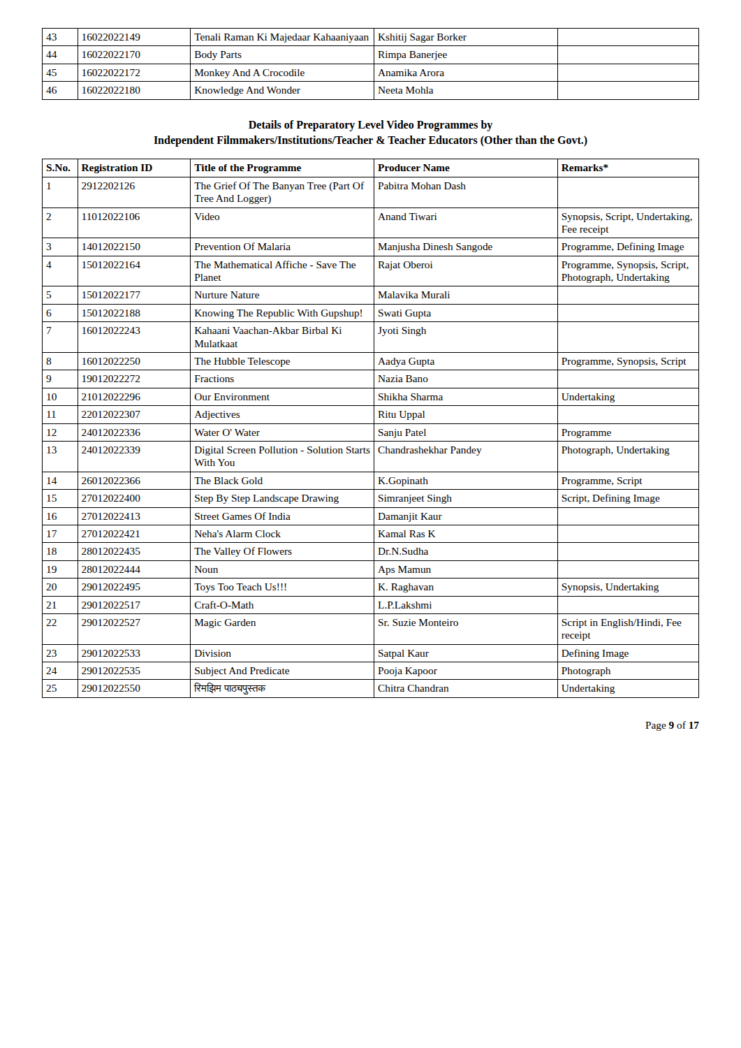| 43 | 16022022149 | Tenali Raman Ki Majedaar Kahaaniyaan | Kshitij Sagar Borker | |
| 44 | 16022022170 | Body Parts | Rimpa Banerjee | |
| 45 | 16022022172 | Monkey And A Crocodile | Anamika Arora | |
| 46 | 16022022180 | Knowledge And Wonder | Neeta Mohla | |
Details of Preparatory Level Video Programmes by
Independent Filmmakers/Institutions/Teacher & Teacher Educators (Other than the Govt.)
| S.No. | Registration ID | Title of the Programme | Producer Name | Remarks* |
| --- | --- | --- | --- | --- |
| 1 | 2912202126 | The Grief Of The Banyan Tree (Part Of Tree And Logger) | Pabitra Mohan Dash | |
| 2 | 11012022106 | Video | Anand Tiwari | Synopsis, Script, Undertaking, Fee receipt |
| 3 | 14012022150 | Prevention Of Malaria | Manjusha Dinesh Sangode | Programme, Defining Image |
| 4 | 15012022164 | The Mathematical Affiche - Save The Planet | Rajat Oberoi | Programme, Synopsis, Script, Photograph, Undertaking |
| 5 | 15012022177 | Nurture Nature | Malavika Murali | |
| 6 | 15012022188 | Knowing The Republic With Gupshup! | Swati Gupta | |
| 7 | 16012022243 | Kahaani Vaachan-Akbar Birbal Ki Mulatkaat | Jyoti Singh | |
| 8 | 16012022250 | The Hubble Telescope | Aadya Gupta | Programme, Synopsis, Script |
| 9 | 19012022272 | Fractions | Nazia Bano | |
| 10 | 21012022296 | Our Environment | Shikha Sharma | Undertaking |
| 11 | 22012022307 | Adjectives | Ritu Uppal | |
| 12 | 24012022336 | Water O' Water | Sanju Patel | Programme |
| 13 | 24012022339 | Digital Screen Pollution - Solution Starts With You | Chandrashekhar Pandey | Photograph, Undertaking |
| 14 | 26012022366 | The Black Gold | K.Gopinath | Programme, Script |
| 15 | 27012022400 | Step By Step Landscape Drawing | Simranjeet Singh | Script, Defining Image |
| 16 | 27012022413 | Street Games Of India | Damanjit Kaur | |
| 17 | 27012022421 | Neha's Alarm Clock | Kamal Ras K | |
| 18 | 28012022435 | The Valley Of Flowers | Dr.N.Sudha | |
| 19 | 28012022444 | Noun | Aps Mamun | |
| 20 | 29012022495 | Toys Too Teach Us!!! | K. Raghavan | Synopsis, Undertaking |
| 21 | 29012022517 | Craft-O-Math | L.P.Lakshmi | |
| 22 | 29012022527 | Magic Garden | Sr. Suzie Monteiro | Script in English/Hindi, Fee receipt |
| 23 | 29012022533 | Division | Satpal Kaur | Defining Image |
| 24 | 29012022535 | Subject And Predicate | Pooja Kapoor | Photograph |
| 25 | 29012022550 | रिमझिम पाठ्यपुस्तक | Chitra Chandran | Undertaking |
Page 9 of 17